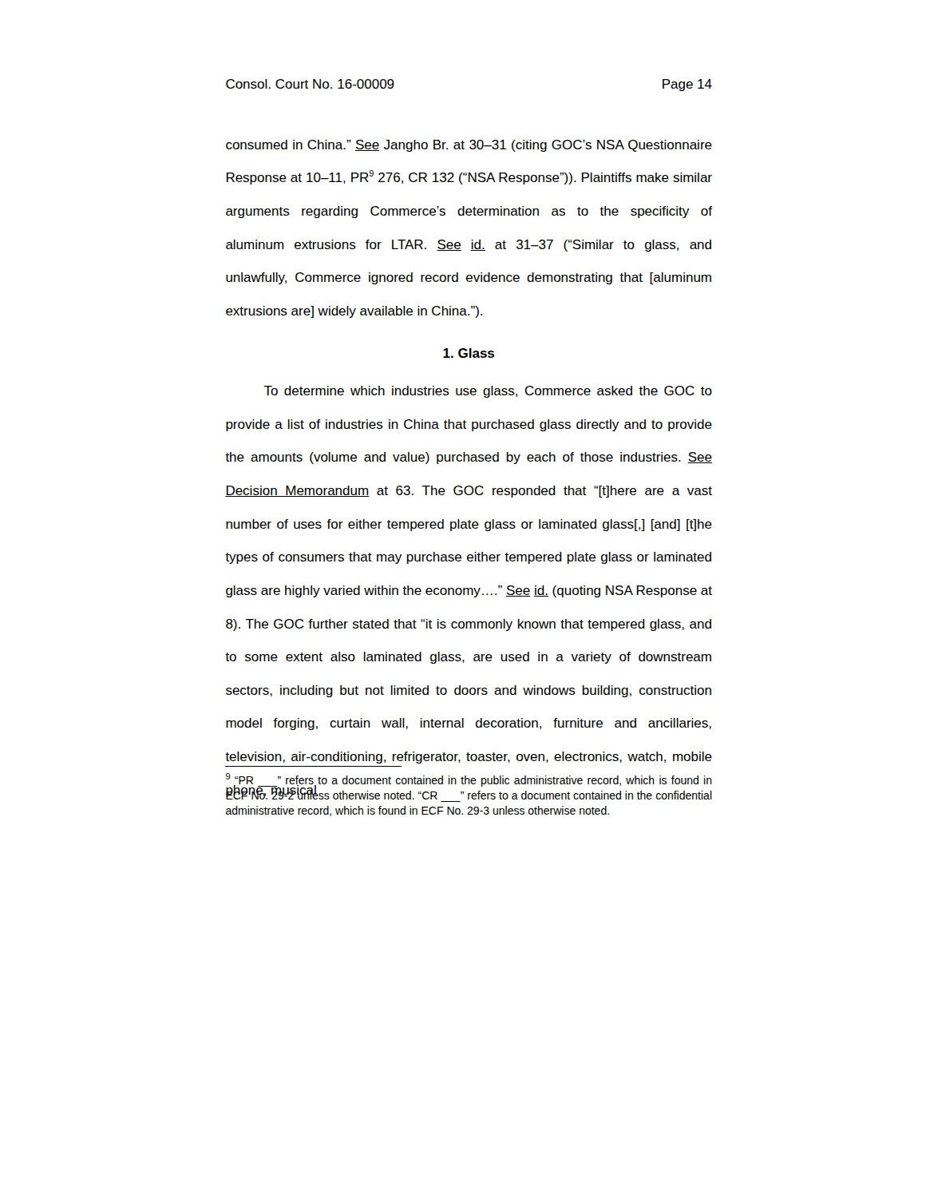Consol. Court No. 16-00009
Page 14
consumed in China.” See Jangho Br. at 30–31 (citing GOC’s NSA Questionnaire Response at 10–11, PR9 276, CR 132 (“NSA Response”)). Plaintiffs make similar arguments regarding Commerce’s determination as to the specificity of aluminum extrusions for LTAR. See id. at 31–37 (“Similar to glass, and unlawfully, Commerce ignored record evidence demonstrating that [aluminum extrusions are] widely available in China.”).
1. Glass
To determine which industries use glass, Commerce asked the GOC to provide a list of industries in China that purchased glass directly and to provide the amounts (volume and value) purchased by each of those industries. See Decision Memorandum at 63. The GOC responded that “[t]here are a vast number of uses for either tempered plate glass or laminated glass[,] [and] [t]he types of consumers that may purchase either tempered plate glass or laminated glass are highly varied within the economy….” See id. (quoting NSA Response at 8). The GOC further stated that “it is commonly known that tempered glass, and to some extent also laminated glass, are used in a variety of downstream sectors, including but not limited to doors and windows building, construction model forging, curtain wall, internal decoration, furniture and ancillaries, television, air-conditioning, refrigerator, toaster, oven, electronics, watch, mobile phone, musical
9 “PR ___” refers to a document contained in the public administrative record, which is found in ECF No. 29-2 unless otherwise noted. “CR ___” refers to a document contained in the confidential administrative record, which is found in ECF No. 29-3 unless otherwise noted.